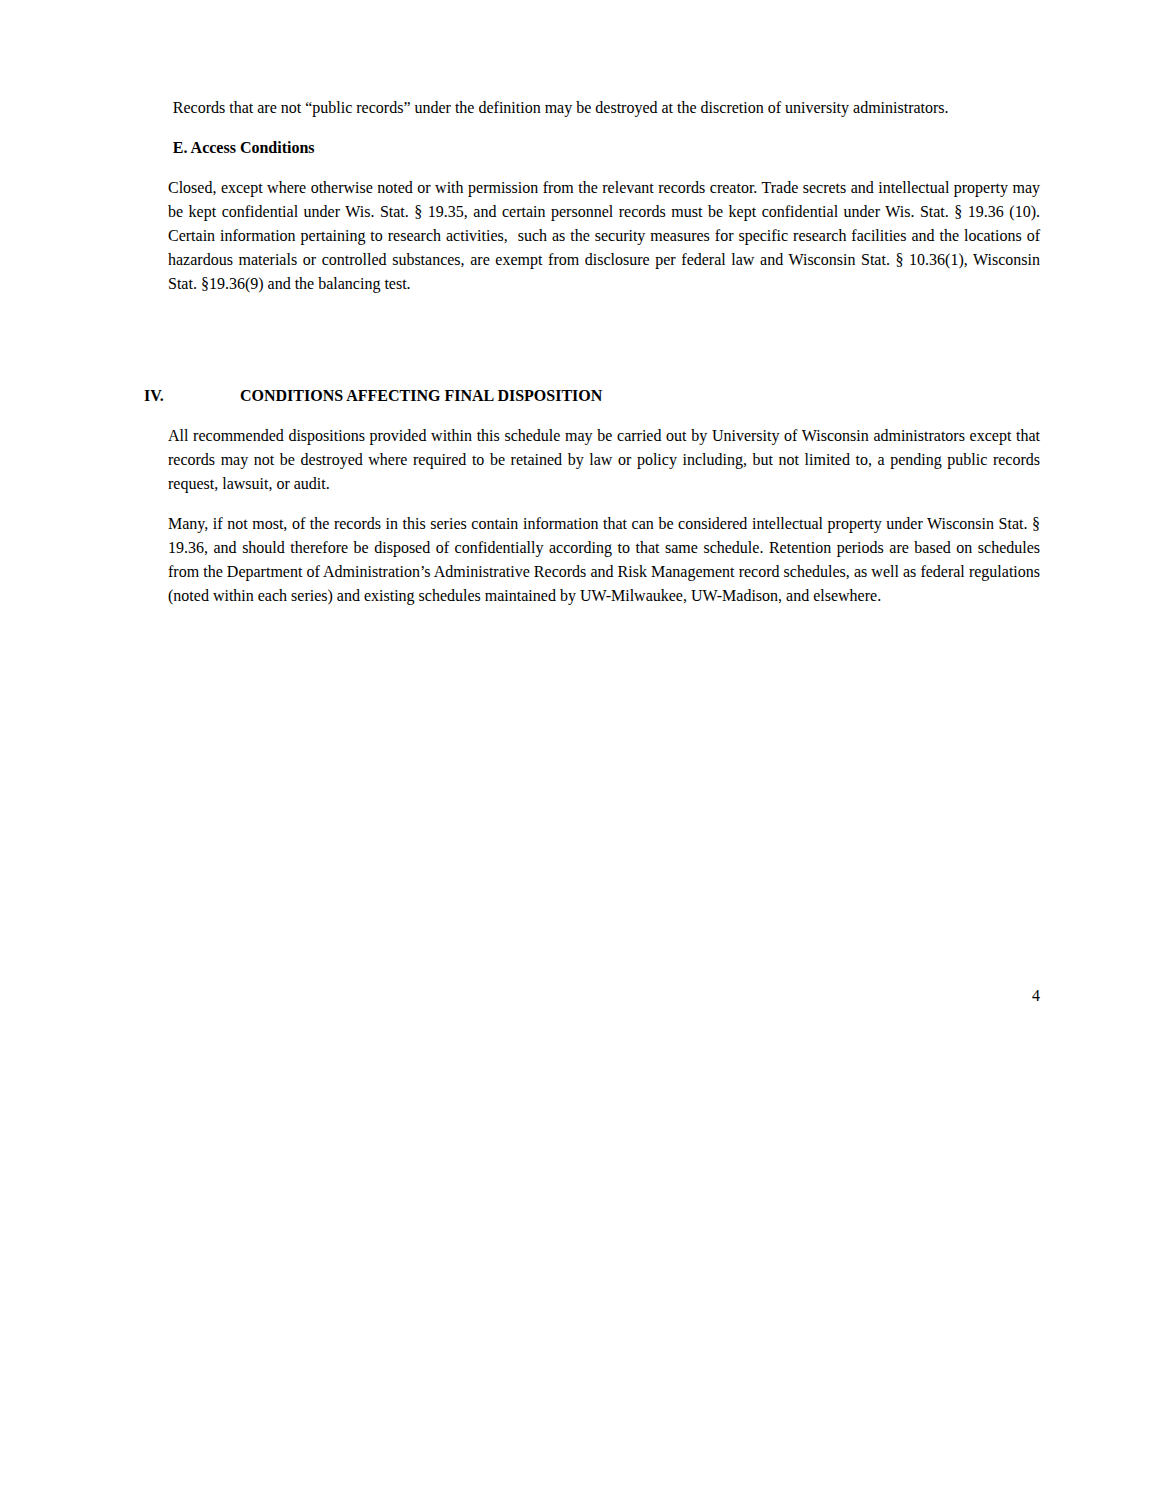Records that are not “public records” under the definition may be destroyed at the discretion of university administrators.
E. Access Conditions
Closed, except where otherwise noted or with permission from the relevant records creator. Trade secrets and intellectual property may be kept confidential under Wis. Stat. § 19.35, and certain personnel records must be kept confidential under Wis. Stat. § 19.36 (10). Certain information pertaining to research activities, such as the security measures for specific research facilities and the locations of hazardous materials or controlled substances, are exempt from disclosure per federal law and Wisconsin Stat. § 10.36(1), Wisconsin Stat. §19.36(9) and the balancing test.
IV.
CONDITIONS AFFECTING FINAL DISPOSITION
All recommended dispositions provided within this schedule may be carried out by University of Wisconsin administrators except that records may not be destroyed where required to be retained by law or policy including, but not limited to, a pending public records request, lawsuit, or audit.
Many, if not most, of the records in this series contain information that can be considered intellectual property under Wisconsin Stat. § 19.36, and should therefore be disposed of confidentially according to that same schedule. Retention periods are based on schedules from the Department of Administration’s Administrative Records and Risk Management record schedules, as well as federal regulations (noted within each series) and existing schedules maintained by UW-Milwaukee, UW-Madison, and elsewhere.
4